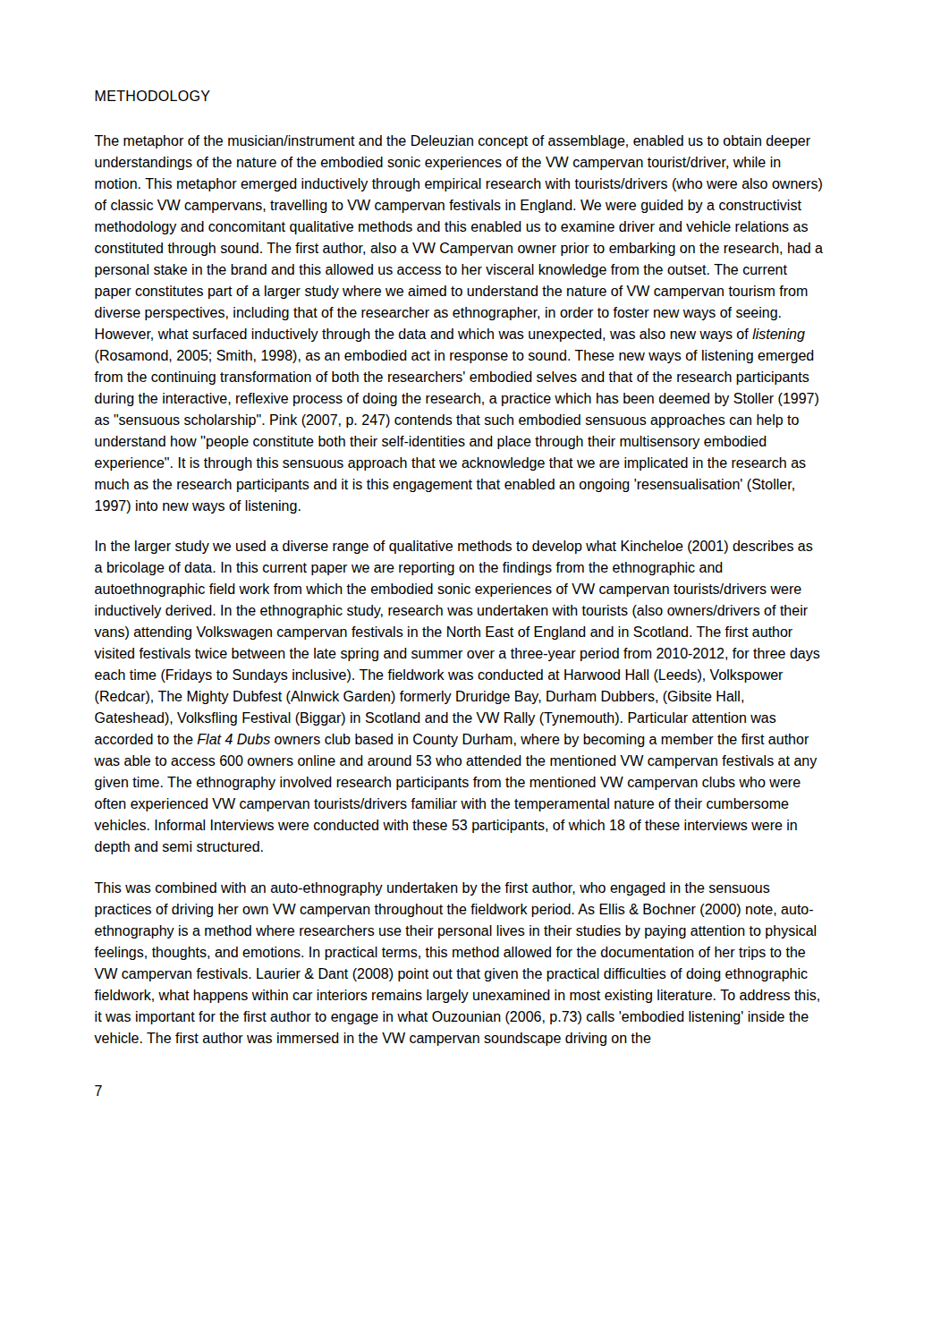METHODOLOGY
The metaphor of the musician/instrument and the Deleuzian concept of assemblage, enabled us to obtain deeper understandings of the nature of the embodied sonic experiences of the VW campervan tourist/driver, while in motion. This metaphor emerged inductively through empirical research with tourists/drivers (who were also owners) of classic VW campervans, travelling to VW campervan festivals in England. We were guided by a constructivist methodology and concomitant qualitative methods and this enabled us to examine driver and vehicle relations as constituted through sound. The first author, also a VW Campervan owner prior to embarking on the research, had a personal stake in the brand and this allowed us access to her visceral knowledge from the outset. The current paper constitutes part of a larger study where we aimed to understand the nature of VW campervan tourism from diverse perspectives, including that of the researcher as ethnographer, in order to foster new ways of seeing. However, what surfaced inductively through the data and which was unexpected, was also new ways of listening (Rosamond, 2005; Smith, 1998), as an embodied act in response to sound. These new ways of listening emerged from the continuing transformation of both the researchers' embodied selves and that of the research participants during the interactive, reflexive process of doing the research, a practice which has been deemed by Stoller (1997) as "sensuous scholarship". Pink (2007, p. 247) contends that such embodied sensuous approaches can help to understand how ''people constitute both their self-identities and place through their multisensory embodied experience". It is through this sensuous approach that we acknowledge that we are implicated in the research as much as the research participants and it is this engagement that enabled an ongoing 'resensualisation' (Stoller, 1997) into new ways of listening.
In the larger study we used a diverse range of qualitative methods to develop what Kincheloe (2001) describes as a bricolage of data. In this current paper we are reporting on the findings from the ethnographic and autoethnographic field work from which the embodied sonic experiences of VW campervan tourists/drivers were inductively derived. In the ethnographic study, research was undertaken with tourists (also owners/drivers of their vans) attending Volkswagen campervan festivals in the North East of England and in Scotland. The first author visited festivals twice between the late spring and summer over a three-year period from 2010-2012, for three days each time (Fridays to Sundays inclusive). The fieldwork was conducted at Harwood Hall (Leeds), Volkspower (Redcar), The Mighty Dubfest (Alnwick Garden) formerly Druridge Bay, Durham Dubbers, (Gibsite Hall, Gateshead), Volksfling Festival (Biggar) in Scotland and the VW Rally (Tynemouth). Particular attention was accorded to the Flat 4 Dubs owners club based in County Durham, where by becoming a member the first author was able to access 600 owners online and around 53 who attended the mentioned VW campervan festivals at any given time. The ethnography involved research participants from the mentioned VW campervan clubs who were often experienced VW campervan tourists/drivers familiar with the temperamental nature of their cumbersome vehicles. Informal Interviews were conducted with these 53 participants, of which 18 of these interviews were in depth and semi structured.
This was combined with an auto-ethnography undertaken by the first author, who engaged in the sensuous practices of driving her own VW campervan throughout the fieldwork period. As Ellis & Bochner (2000) note, auto-ethnography is a method where researchers use their personal lives in their studies by paying attention to physical feelings, thoughts, and emotions. In practical terms, this method allowed for the documentation of her trips to the VW campervan festivals. Laurier & Dant (2008) point out that given the practical difficulties of doing ethnographic fieldwork, what happens within car interiors remains largely unexamined in most existing literature. To address this, it was important for the first author to engage in what Ouzounian (2006, p.73) calls 'embodied listening' inside the vehicle. The first author was immersed in the VW campervan soundscape driving on the
7